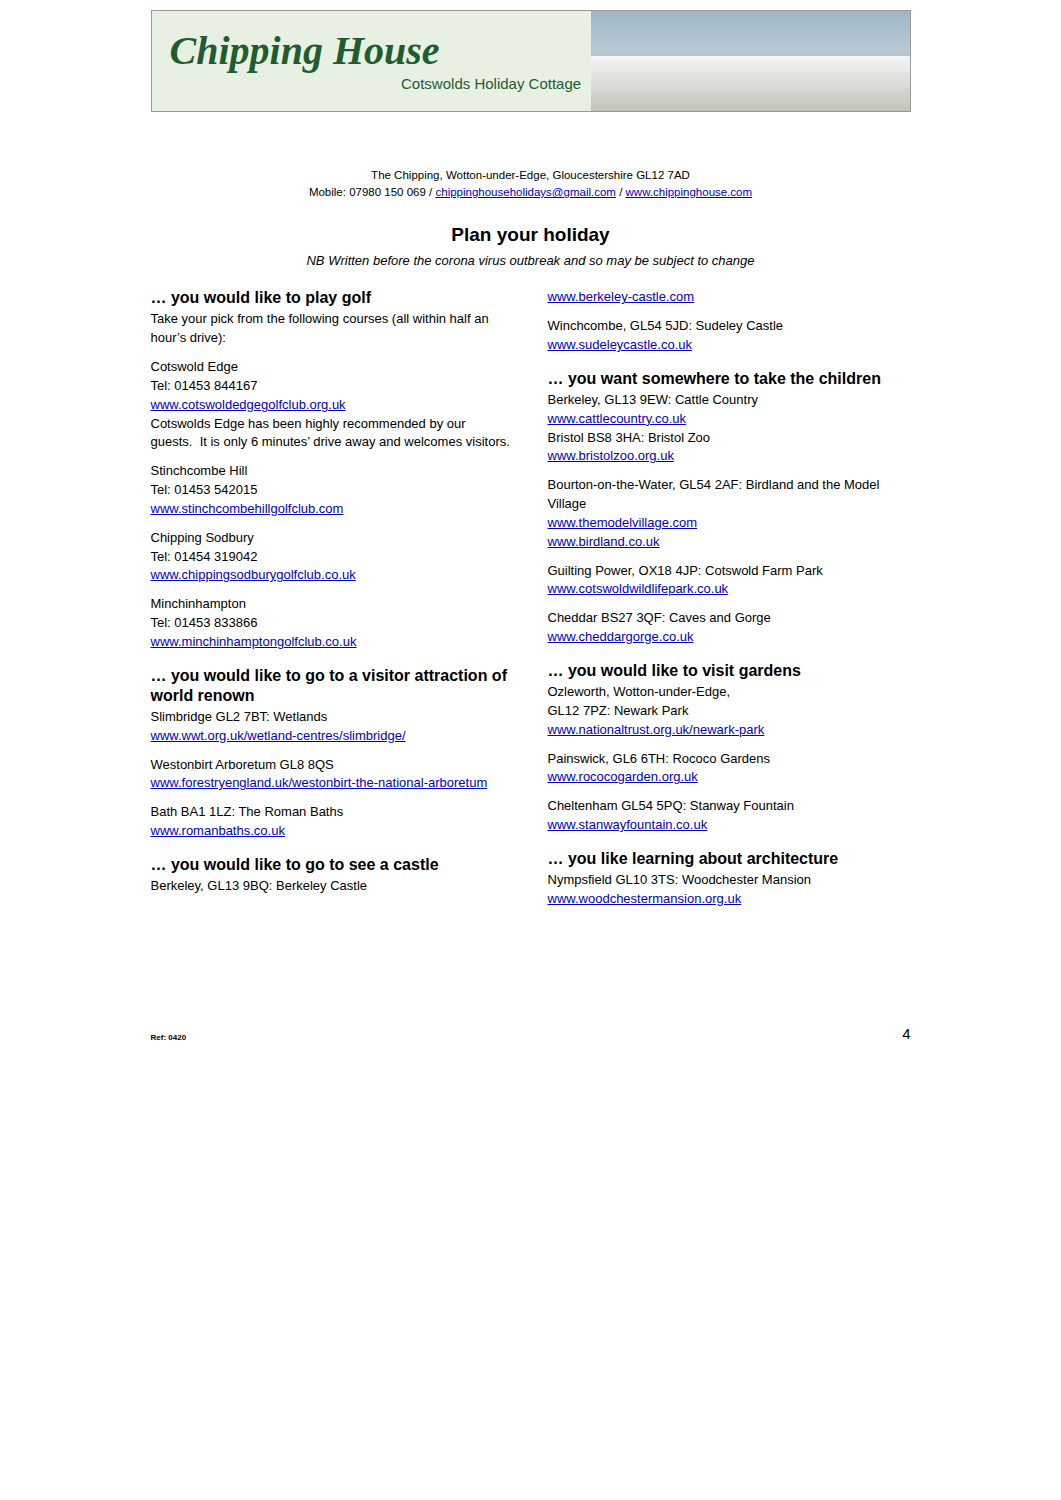Chipping House
Cotswolds Holiday Cottage
The Chipping, Wotton-under-Edge, Gloucestershire GL12 7AD
Mobile: 07980 150 069 / chippinghouseholidays@gmail.com / www.chippinghouse.com
Plan your holiday
NB Written before the corona virus outbreak and so may be subject to change
… you would like to play golf
Take your pick from the following courses (all within half an hour’s drive):
Cotswold Edge
Tel: 01453 844167
www.cotswoldedgegolfclub.org.uk
Cotswolds Edge has been highly recommended by our guests. It is only 6 minutes’ drive away and welcomes visitors.
Stinchcombe Hill
Tel: 01453 542015
www.stinchcombehillgolfclub.com
Chipping Sodbury
Tel: 01454 319042
www.chippingsodburygolfclub.co.uk
Minchinhampton
Tel: 01453 833866
www.minchinhamptongolfclub.co.uk
… you would like to go to a visitor attraction of world renown
Slimbridge GL2 7BT: Wetlands
www.wwt.org.uk/wetland-centres/slimbridge/
Westonbirt Arboretum GL8 8QS
www.forestryengland.uk/westonbirt-the-national-arboretum
Bath BA1 1LZ: The Roman Baths
www.romanbaths.co.uk
… you would like to go to see a castle
Berkeley, GL13 9BQ: Berkeley Castle
www.berkeley-castle.com
Winchcombe, GL54 5JD: Sudeley Castle
www.sudeleycastle.co.uk
… you want somewhere to take the children
Berkeley, GL13 9EW: Cattle Country
www.cattlecountry.co.uk
Bristol BS8 3HA: Bristol Zoo
www.bristolzoo.org.uk
Bourton-on-the-Water, GL54 2AF: Birdland and the Model Village
www.themodelvillage.com
www.birdland.co.uk
Guilting Power, OX18 4JP: Cotswold Farm Park
www.cotswoldwildlifepark.co.uk
Cheddar BS27 3QF: Caves and Gorge
www.cheddargorge.co.uk
… you would like to visit gardens
Ozleworth, Wotton-under-Edge,
GL12 7PZ: Newark Park
www.nationaltrust.org.uk/newark-park
Painswick, GL6 6TH: Rococo Gardens
www.rococogarden.org.uk
Cheltenham GL54 5PQ: Stanway Fountain
www.stanwayfountain.co.uk
… you like learning about architecture
Nympsfield GL10 3TS: Woodchester Mansion
www.woodchestermansion.org.uk
Ref: 0420
4